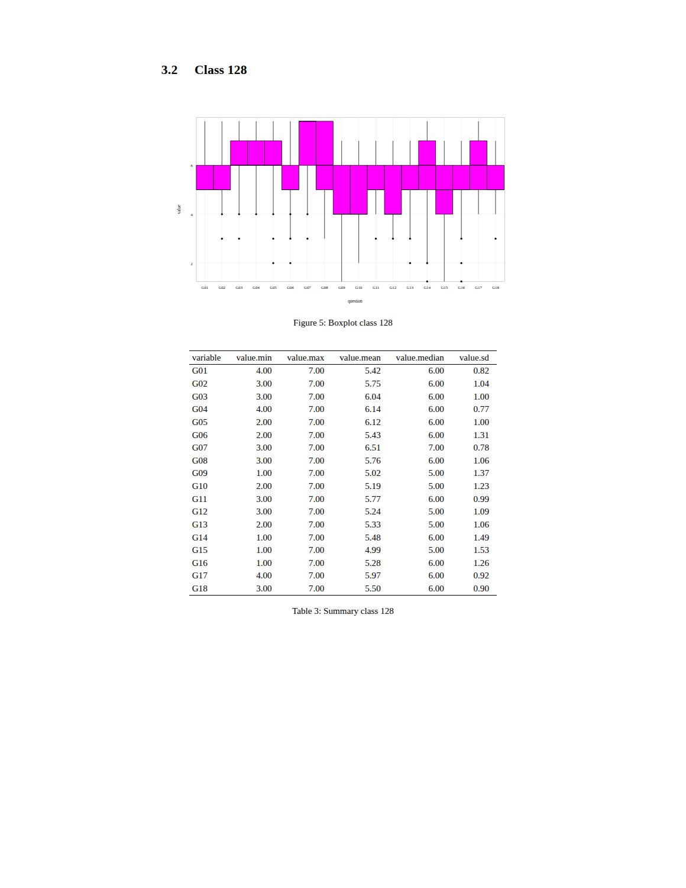3.2 Class 128
value question 2 4 6 G01 G02 G03 G04 G05 G06 G07 G08 G09 G10 G11 G12 G13 G14 G15 G16 G17 G18
Figure 5: Boxplot class 128
| variable | value.min | value.max | value.mean | value.median | value.sd |
| --- | --- | --- | --- | --- | --- |
| G01 | 4.00 | 7.00 | 5.42 | 6.00 | 0.82 |
| G02 | 3.00 | 7.00 | 5.75 | 6.00 | 1.04 |
| G03 | 3.00 | 7.00 | 6.04 | 6.00 | 1.00 |
| G04 | 4.00 | 7.00 | 6.14 | 6.00 | 0.77 |
| G05 | 2.00 | 7.00 | 6.12 | 6.00 | 1.00 |
| G06 | 2.00 | 7.00 | 5.43 | 6.00 | 1.31 |
| G07 | 3.00 | 7.00 | 6.51 | 7.00 | 0.78 |
| G08 | 3.00 | 7.00 | 5.76 | 6.00 | 1.06 |
| G09 | 1.00 | 7.00 | 5.02 | 5.00 | 1.37 |
| G10 | 2.00 | 7.00 | 5.19 | 5.00 | 1.23 |
| G11 | 3.00 | 7.00 | 5.77 | 6.00 | 0.99 |
| G12 | 3.00 | 7.00 | 5.24 | 5.00 | 1.09 |
| G13 | 2.00 | 7.00 | 5.33 | 5.00 | 1.06 |
| G14 | 1.00 | 7.00 | 5.48 | 6.00 | 1.49 |
| G15 | 1.00 | 7.00 | 4.99 | 5.00 | 1.53 |
| G16 | 1.00 | 7.00 | 5.28 | 6.00 | 1.26 |
| G17 | 4.00 | 7.00 | 5.97 | 6.00 | 0.92 |
| G18 | 3.00 | 7.00 | 5.50 | 6.00 | 0.90 |
Table 3: Summary class 128